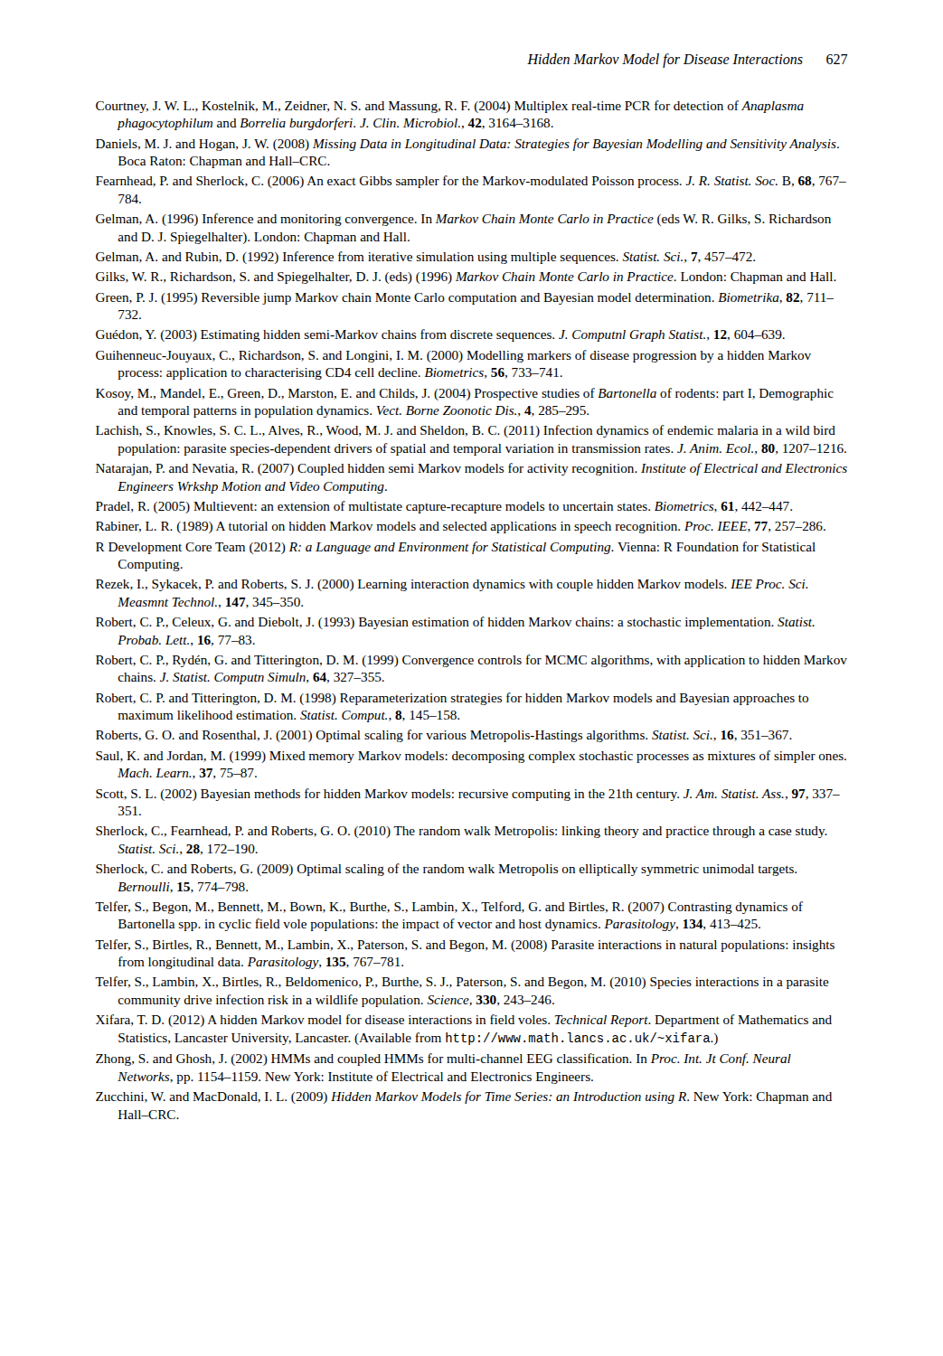Hidden Markov Model for Disease Interactions 627
Courtney, J. W. L., Kostelnik, M., Zeidner, N. S. and Massung, R. F. (2004) Multiplex real-time PCR for detection of Anaplasma phagocytophilum and Borrelia burgdorferi. J. Clin. Microbiol., 42, 3164–3168.
Daniels, M. J. and Hogan, J. W. (2008) Missing Data in Longitudinal Data: Strategies for Bayesian Modelling and Sensitivity Analysis. Boca Raton: Chapman and Hall–CRC.
Fearnhead, P. and Sherlock, C. (2006) An exact Gibbs sampler for the Markov-modulated Poisson process. J. R. Statist. Soc. B, 68, 767–784.
Gelman, A. (1996) Inference and monitoring convergence. In Markov Chain Monte Carlo in Practice (eds W. R. Gilks, S. Richardson and D. J. Spiegelhalter). London: Chapman and Hall.
Gelman, A. and Rubin, D. (1992) Inference from iterative simulation using multiple sequences. Statist. Sci., 7, 457–472.
Gilks, W. R., Richardson, S. and Spiegelhalter, D. J. (eds) (1996) Markov Chain Monte Carlo in Practice. London: Chapman and Hall.
Green, P. J. (1995) Reversible jump Markov chain Monte Carlo computation and Bayesian model determination. Biometrika, 82, 711–732.
Guédon, Y. (2003) Estimating hidden semi-Markov chains from discrete sequences. J. Computnl Graph Statist., 12, 604–639.
Guihenneuc-Jouyaux, C., Richardson, S. and Longini, I. M. (2000) Modelling markers of disease progression by a hidden Markov process: application to characterising CD4 cell decline. Biometrics, 56, 733–741.
Kosoy, M., Mandel, E., Green, D., Marston, E. and Childs, J. (2004) Prospective studies of Bartonella of rodents: part I, Demographic and temporal patterns in population dynamics. Vect. Borne Zoonotic Dis., 4, 285–295.
Lachish, S., Knowles, S. C. L., Alves, R., Wood, M. J. and Sheldon, B. C. (2011) Infection dynamics of endemic malaria in a wild bird population: parasite species-dependent drivers of spatial and temporal variation in transmission rates. J. Anim. Ecol., 80, 1207–1216.
Natarajan, P. and Nevatia, R. (2007) Coupled hidden semi Markov models for activity recognition. Institute of Electrical and Electronics Engineers Wrkshp Motion and Video Computing.
Pradel, R. (2005) Multievent: an extension of multistate capture-recapture models to uncertain states. Biometrics, 61, 442–447.
Rabiner, L. R. (1989) A tutorial on hidden Markov models and selected applications in speech recognition. Proc. IEEE, 77, 257–286.
R Development Core Team (2012) R: a Language and Environment for Statistical Computing. Vienna: R Foundation for Statistical Computing.
Rezek, I., Sykacek, P. and Roberts, S. J. (2000) Learning interaction dynamics with couple hidden Markov models. IEE Proc. Sci. Measmnt Technol., 147, 345–350.
Robert, C. P., Celeux, G. and Diebolt, J. (1993) Bayesian estimation of hidden Markov chains: a stochastic implementation. Statist. Probab. Lett., 16, 77–83.
Robert, C. P., Rydén, G. and Titterington, D. M. (1999) Convergence controls for MCMC algorithms, with application to hidden Markov chains. J. Statist. Computn Simuln, 64, 327–355.
Robert, C. P. and Titterington, D. M. (1998) Reparameterization strategies for hidden Markov models and Bayesian approaches to maximum likelihood estimation. Statist. Comput., 8, 145–158.
Roberts, G. O. and Rosenthal, J. (2001) Optimal scaling for various Metropolis-Hastings algorithms. Statist. Sci., 16, 351–367.
Saul, K. and Jordan, M. (1999) Mixed memory Markov models: decomposing complex stochastic processes as mixtures of simpler ones. Mach. Learn., 37, 75–87.
Scott, S. L. (2002) Bayesian methods for hidden Markov models: recursive computing in the 21th century. J. Am. Statist. Ass., 97, 337–351.
Sherlock, C., Fearnhead, P. and Roberts, G. O. (2010) The random walk Metropolis: linking theory and practice through a case study. Statist. Sci., 28, 172–190.
Sherlock, C. and Roberts, G. (2009) Optimal scaling of the random walk Metropolis on elliptically symmetric unimodal targets. Bernoulli, 15, 774–798.
Telfer, S., Begon, M., Bennett, M., Bown, K., Burthe, S., Lambin, X., Telford, G. and Birtles, R. (2007) Contrasting dynamics of Bartonella spp. in cyclic field vole populations: the impact of vector and host dynamics. Parasitology, 134, 413–425.
Telfer, S., Birtles, R., Bennett, M., Lambin, X., Paterson, S. and Begon, M. (2008) Parasite interactions in natural populations: insights from longitudinal data. Parasitology, 135, 767–781.
Telfer, S., Lambin, X., Birtles, R., Beldomenico, P., Burthe, S. J., Paterson, S. and Begon, M. (2010) Species interactions in a parasite community drive infection risk in a wildlife population. Science, 330, 243–246.
Xifara, T. D. (2012) A hidden Markov model for disease interactions in field voles. Technical Report. Department of Mathematics and Statistics, Lancaster University, Lancaster. (Available from http://www.math.lancs.ac.uk/~xifara.)
Zhong, S. and Ghosh, J. (2002) HMMs and coupled HMMs for multi-channel EEG classification. In Proc. Int. Jt Conf. Neural Networks, pp. 1154–1159. New York: Institute of Electrical and Electronics Engineers.
Zucchini, W. and MacDonald, I. L. (2009) Hidden Markov Models for Time Series: an Introduction using R. New York: Chapman and Hall–CRC.